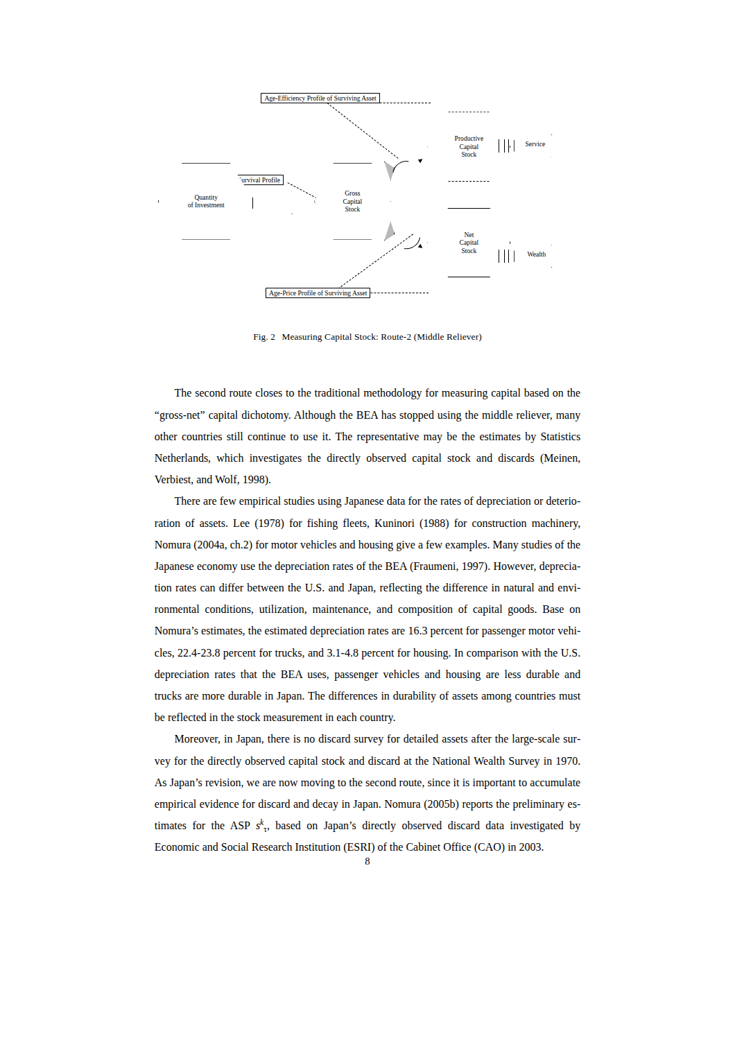Age-Efficiency Profile of Surviving Asset
Age-Survival Profile
Age-Price Profile of Surviving Asset
Quantity
of Investment
Gross
Capital
Stock
Productive
Capital
Stock
Net
Capital
Stock
Service
Wealth
Fig. 2 Measuring Capital Stock: Route-2 (Middle Reliever)
The second route closes to the traditional methodology for measuring capital based on the “gross-net” capital dichotomy. Although the BEA has stopped using the middle reliever, many other countries still continue to use it. The representative may be the estimates by Statistics Netherlands, which investigates the directly observed capital stock and discards (Meinen, Verbiest, and Wolf, 1998).
There are few empirical studies using Japanese data for the rates of depreciation or deterioration of assets. Lee (1978) for fishing fleets, Kuninori (1988) for construction machinery, Nomura (2004a, ch.2) for motor vehicles and housing give a few examples. Many studies of the Japanese economy use the depreciation rates of the BEA (Fraumeni, 1997). However, depreciation rates can differ between the U.S. and Japan, reflecting the difference in natural and environmental conditions, utilization, maintenance, and composition of capital goods. Base on Nomura’s estimates, the estimated depreciation rates are 16.3 percent for passenger motor vehicles, 22.4-23.8 percent for trucks, and 3.1-4.8 percent for housing. In comparison with the U.S. depreciation rates that the BEA uses, passenger vehicles and housing are less durable and trucks are more durable in Japan. The differences in durability of assets among countries must be reflected in the stock measurement in each country.
Moreover, in Japan, there is no discard survey for detailed assets after the large-scale survey for the directly observed capital stock and discard at the National Wealth Survey in 1970. As Japan’s revision, we are now moving to the second route, since it is important to accumulate empirical evidence for discard and decay in Japan. Nomura (2005b) reports the preliminary estimates for the ASP skτ, based on Japan’s directly observed discard data investigated by Economic and Social Research Institution (ESRI) of the Cabinet Office (CAO) in 2003.
8